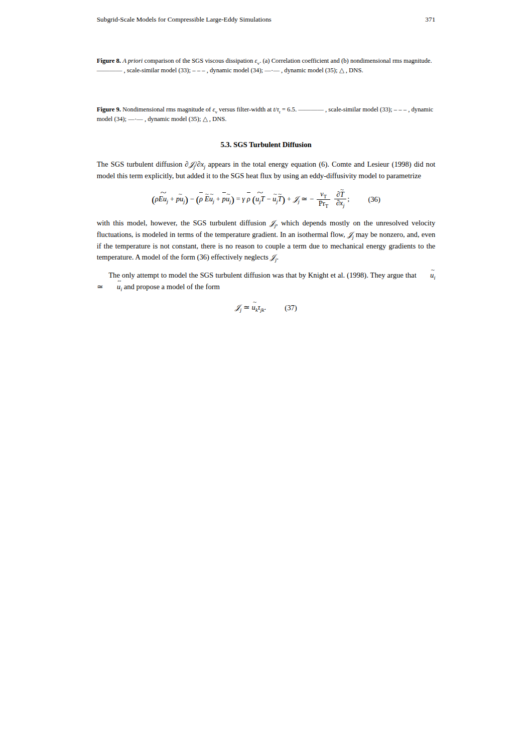Subgrid-Scale Models for Compressible Large-Eddy Simulations 371
Figure 8. A priori comparison of the SGS viscous dissipation εv. (a) Correlation coefficient and (b) nondimensional rms magnitude. ———— , scale-similar model (33); – – – , dynamic model (34); —·— , dynamic model (35); △ , DNS.
Figure 9. Nondimensional rms magnitude of εv versus filter-width at t/τt = 6.5. ———— , scale-similar model (33); – – – , dynamic model (34); —·— , dynamic model (35); △ , DNS.
5.3. SGS Turbulent Diffusion
The SGS turbulent diffusion ∂𝒥j/∂xj appears in the total energy equation (6). Comte and Lesieur (1998) did not model this term explicitly, but added it to the SGS heat flux by using an eddy-diffusivity model to parametrize
(ρEuj + puj) − (ρ Euj + puj) = γ ρ (ujT − uj T) + 𝒥j ≃ − νT PrT ∂T∂xj;
(36)
with this model, however, the SGS turbulent diffusion 𝒥j, which depends mostly on the unresolved velocity fluctuations, is modeled in terms of the temperature gradient. In an isothermal flow, 𝒥j may be nonzero, and, even if the temperature is not constant, there is no reason to couple a term due to mechanical energy gradients to the temperature. A model of the form (36) effectively neglects 𝒥j.
The only attempt to model the SGS turbulent diffusion was that by Knight et al. (1998). They argue that ui ≃ ui and propose a model of the form
𝒥j ≃ uk τjk.
(37)